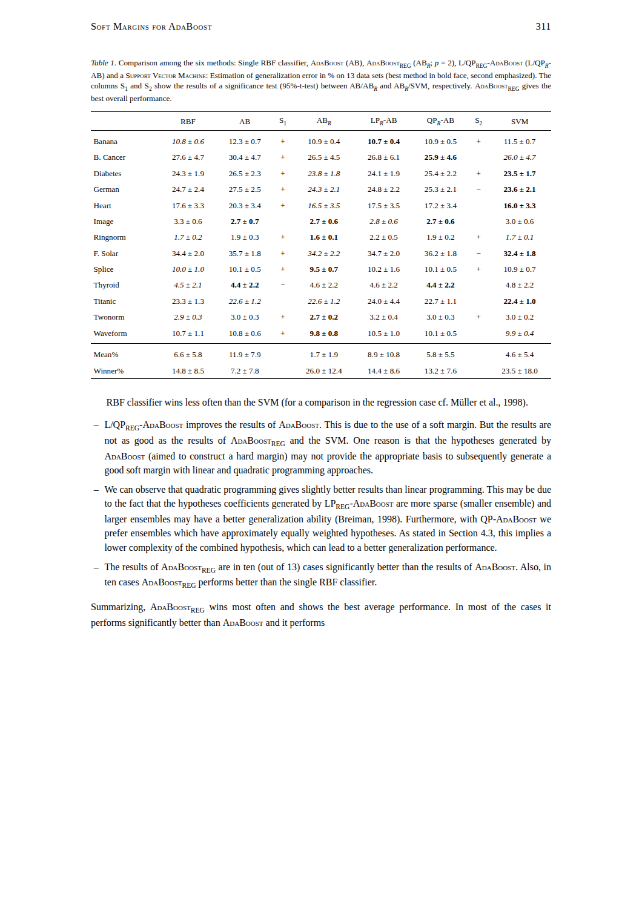Soft Margins for AdaBoost 311
Table 1. Comparison among the six methods: Single RBF classifier, AdaBoost (AB), AdaBoostREG (ABR; p = 2), L/QPREG-AdaBoost (L/QPR-AB) and a Support Vector Machine: Estimation of generalization error in % on 13 data sets (best method in bold face, second emphasized). The columns S1 and S2 show the results of a significance test (95%-t-test) between AB/ABR and ABR/SVM, respectively. AdaBoostREG gives the best overall performance.
| | RBF | AB | S 1 | AB R | LP R -AB | QP R -AB | S 2 | SVM |
| --- | --- | --- | --- | --- | --- | --- | --- | --- |
| Banana | 10.8 ± 0.6 | 12.3 ± 0.7 | + | 10.9 ± 0.4 | 10.7 ± 0.4 | 10.9 ± 0.5 | + | 11.5 ± 0.7 |
| B. Cancer | 27.6 ± 4.7 | 30.4 ± 4.7 | + | 26.5 ± 4.5 | 26.8 ± 6.1 | 25.9 ± 4.6 | | 26.0 ± 4.7 |
| Diabetes | 24.3 ± 1.9 | 26.5 ± 2.3 | + | 23.8 ± 1.8 | 24.1 ± 1.9 | 25.4 ± 2.2 | + | 23.5 ± 1.7 |
| German | 24.7 ± 2.4 | 27.5 ± 2.5 | + | 24.3 ± 2.1 | 24.8 ± 2.2 | 25.3 ± 2.1 | − | 23.6 ± 2.1 |
| Heart | 17.6 ± 3.3 | 20.3 ± 3.4 | + | 16.5 ± 3.5 | 17.5 ± 3.5 | 17.2 ± 3.4 | | 16.0 ± 3.3 |
| Image | 3.3 ± 0.6 | 2.7 ± 0.7 | | 2.7 ± 0.6 | 2.8 ± 0.6 | 2.7 ± 0.6 | | 3.0 ± 0.6 |
| Ringnorm | 1.7 ± 0.2 | 1.9 ± 0.3 | + | 1.6 ± 0.1 | 2.2 ± 0.5 | 1.9 ± 0.2 | + | 1.7 ± 0.1 |
| F. Solar | 34.4 ± 2.0 | 35.7 ± 1.8 | + | 34.2 ± 2.2 | 34.7 ± 2.0 | 36.2 ± 1.8 | − | 32.4 ± 1.8 |
| Splice | 10.0 ± 1.0 | 10.1 ± 0.5 | + | 9.5 ± 0.7 | 10.2 ± 1.6 | 10.1 ± 0.5 | + | 10.9 ± 0.7 |
| Thyroid | 4.5 ± 2.1 | 4.4 ± 2.2 | − | 4.6 ± 2.2 | 4.6 ± 2.2 | 4.4 ± 2.2 | | 4.8 ± 2.2 |
| Titanic | 23.3 ± 1.3 | 22.6 ± 1.2 | | 22.6 ± 1.2 | 24.0 ± 4.4 | 22.7 ± 1.1 | | 22.4 ± 1.0 |
| Twonorm | 2.9 ± 0.3 | 3.0 ± 0.3 | + | 2.7 ± 0.2 | 3.2 ± 0.4 | 3.0 ± 0.3 | + | 3.0 ± 0.2 |
| Waveform | 10.7 ± 1.1 | 10.8 ± 0.6 | + | 9.8 ± 0.8 | 10.5 ± 1.0 | 10.1 ± 0.5 | | 9.9 ± 0.4 |
| Mean% | 6.6 ± 5.8 | 11.9 ± 7.9 | | 1.7 ± 1.9 | 8.9 ± 10.8 | 5.8 ± 5.5 | | 4.6 ± 5.4 |
| Winner% | 14.8 ± 8.5 | 7.2 ± 7.8 | | 26.0 ± 12.4 | 14.4 ± 8.6 | 13.2 ± 7.6 | | 23.5 ± 18.0 |
RBF classifier wins less often than the SVM (for a comparison in the regression case cf. Müller et al., 1998).
L/QPREG-AdaBoost improves the results of AdaBoost. This is due to the use of a soft margin. But the results are not as good as the results of AdaBoostREG and the SVM. One reason is that the hypotheses generated by AdaBoost (aimed to construct a hard margin) may not provide the appropriate basis to subsequently generate a good soft margin with linear and quadratic programming approaches.
We can observe that quadratic programming gives slightly better results than linear programming. This may be due to the fact that the hypotheses coefficients generated by LPREG-AdaBoost are more sparse (smaller ensemble) and larger ensembles may have a better generalization ability (Breiman, 1998). Furthermore, with QP-AdaBoost we prefer ensembles which have approximately equally weighted hypotheses. As stated in Section 4.3, this implies a lower complexity of the combined hypothesis, which can lead to a better generalization performance.
The results of AdaBoostREG are in ten (out of 13) cases significantly better than the results of AdaBoost. Also, in ten cases AdaBoostREG performs better than the single RBF classifier.
Summarizing, AdaBoostREG wins most often and shows the best average performance. In most of the cases it performs significantly better than AdaBoost and it performs